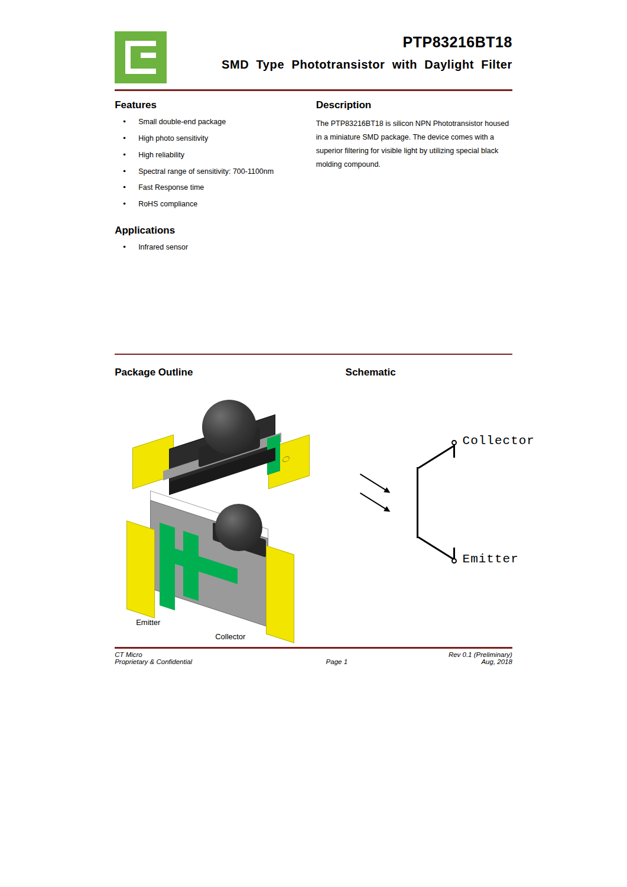PTP83216BT18
SMD Type Phototransistor with Daylight Filter
Features
Small double-end package
High photo sensitivity
High reliability
Spectral range of sensitivity: 700-1100nm
Fast Response time
RoHS compliance
Applications
Infrared sensor
Description
The PTP83216BT18 is silicon NPN Phototransistor housed in a miniature SMD package. The device comes with a superior filtering for visible light by utilizing special black molding compound.
Package Outline
Emitter
Collector
Schematic
Collector
Emitter
CT Micro
Rev 0.1 (Preliminary)
Proprietary & Confidential
Page 1
Aug, 2018